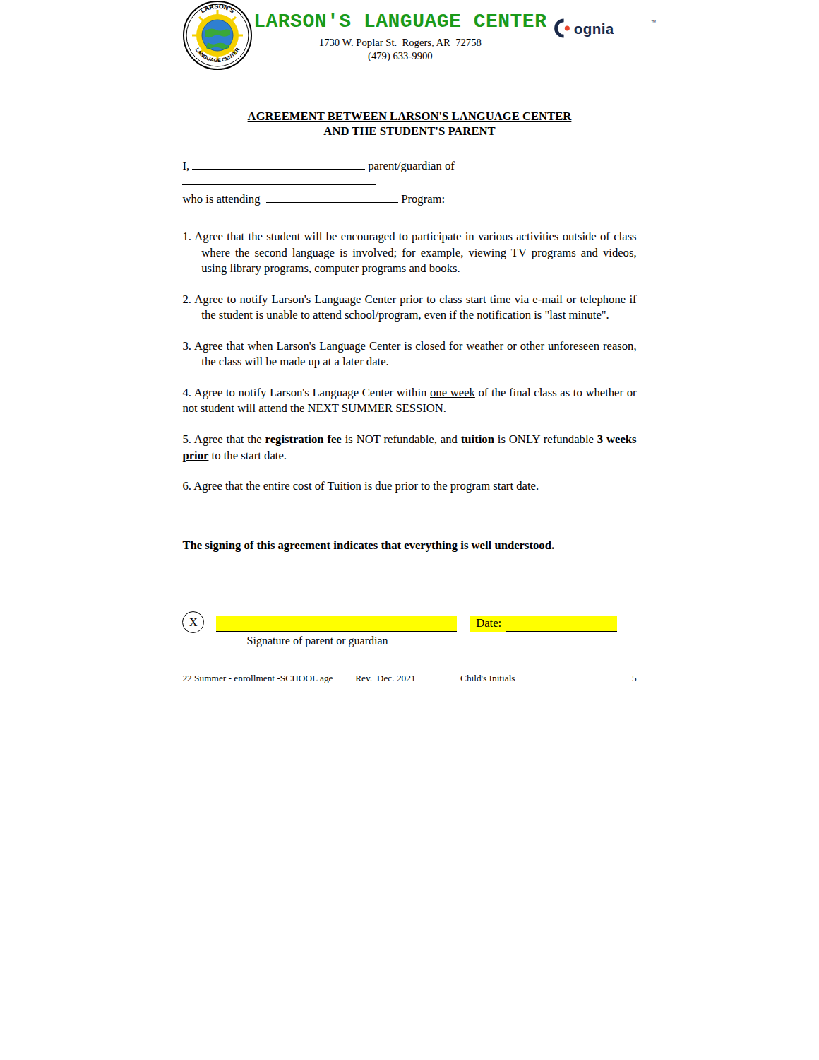LARSON'S LANGUAGE CENTER
LARSON'S LANGUAGE CENTER
1730 W. Poplar St. Rogers, AR 72758
(479) 633-9900
ognia ™
AGREEMENT BETWEEN LARSON'S LANGUAGE CENTER AND THE STUDENT'S PARENT
I, parent/guardian of
who is attending Program:
1. Agree that the student will be encouraged to participate in various activities outside of class where the second language is involved; for example, viewing TV programs and videos, using library programs, computer programs and books.
2. Agree to notify Larson's Language Center prior to class start time via e-mail or telephone if the student is unable to attend school/program, even if the notification is "last minute".
3. Agree that when Larson's Language Center is closed for weather or other unforeseen reason, the class will be made up at a later date.
4. Agree to notify Larson's Language Center within one week of the final class as to whether or not student will attend the NEXT SUMMER SESSION.
5. Agree that the registration fee is NOT refundable, and tuition is ONLY refundable 3 weeks prior to the start date.
6. Agree that the entire cost of Tuition is due prior to the program start date.
The signing of this agreement indicates that everything is well understood.
X
Date:
Signature of parent or guardian
22 Summer - enrollment -SCHOOL age
Rev. Dec. 2021
Child's Initials
5